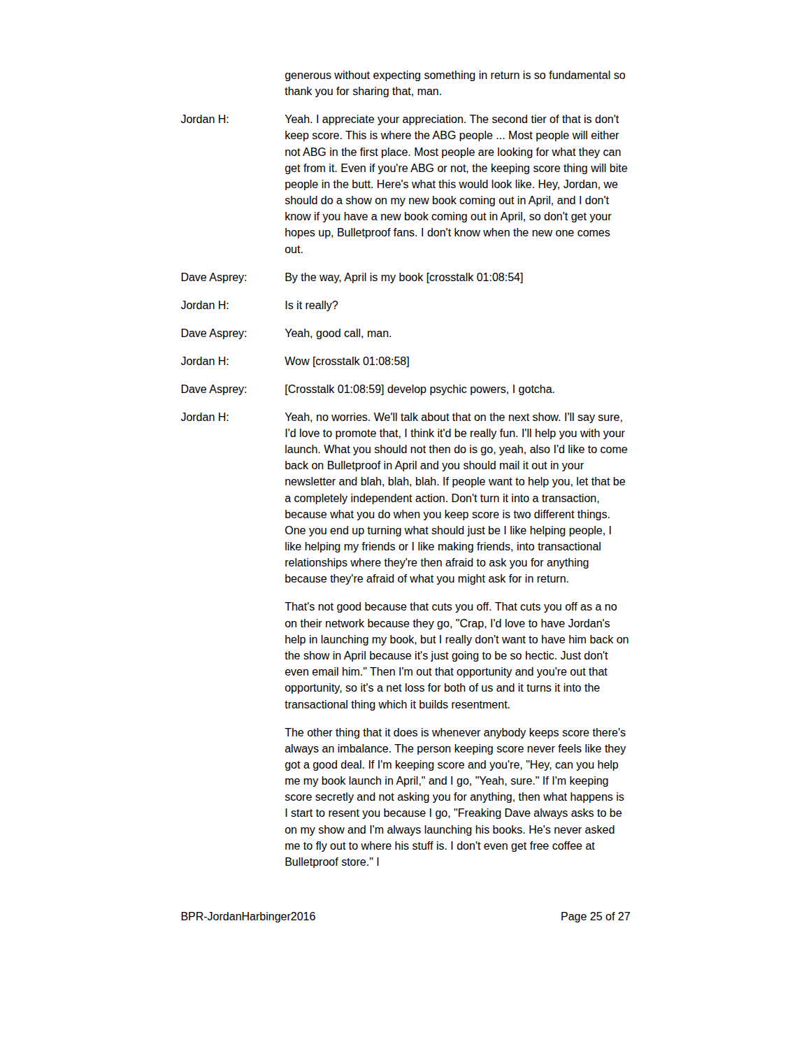| | generous without expecting something in return is so fundamental so thank you for sharing that, man. |
| Jordan H: | Yeah. I appreciate your appreciation. The second tier of that is don't keep score. This is where the ABG people ... Most people will either not ABG in the first place. Most people are looking for what they can get from it. Even if you're ABG or not, the keeping score thing will bite people in the butt. Here's what this would look like. Hey, Jordan, we should do a show on my new book coming out in April, and I don't know if you have a new book coming out in April, so don't get your hopes up, Bulletproof fans. I don't know when the new one comes out. |
| Dave Asprey: | By the way, April is my book [crosstalk 01:08:54] |
| Jordan H: | Is it really? |
| Dave Asprey: | Yeah, good call, man. |
| Jordan H: | Wow [crosstalk 01:08:58] |
| Dave Asprey: | [Crosstalk 01:08:59] develop psychic powers, I gotcha. |
| Jordan H: | Yeah, no worries. We'll talk about that on the next show. I'll say sure, I'd love to promote that, I think it'd be really fun. I'll help you with your launch. What you should not then do is go, yeah, also I'd like to come back on Bulletproof in April and you should mail it out in your newsletter and blah, blah, blah. If people want to help you, let that be a completely independent action. Don't turn it into a transaction, because what you do when you keep score is two different things. One you end up turning what should just be I like helping people, I like helping my friends or I like making friends, into transactional relationships where they're then afraid to ask you for anything because they're afraid of what you might ask for in return. That's not good because that cuts you off. That cuts you off as a no on their network because they go, "Crap, I'd love to have Jordan's help in launching my book, but I really don't want to have him back on the show in April because it's just going to be so hectic. Just don't even email him." Then I'm out that opportunity and you're out that opportunity, so it's a net loss for both of us and it turns it into the transactional thing which it builds resentment. The other thing that it does is whenever anybody keeps score there's always an imbalance. The person keeping score never feels like they got a good deal. If I'm keeping score and you're, "Hey, can you help me my book launch in April," and I go, "Yeah, sure." If I'm keeping score secretly and not asking you for anything, then what happens is I start to resent you because I go, "Freaking Dave always asks to be on my show and I'm always launching his books. He's never asked me to fly out to where his stuff is. I don't even get free coffee at Bulletproof store." I |
BPR-JordanHarbinger2016
Page 25 of 27